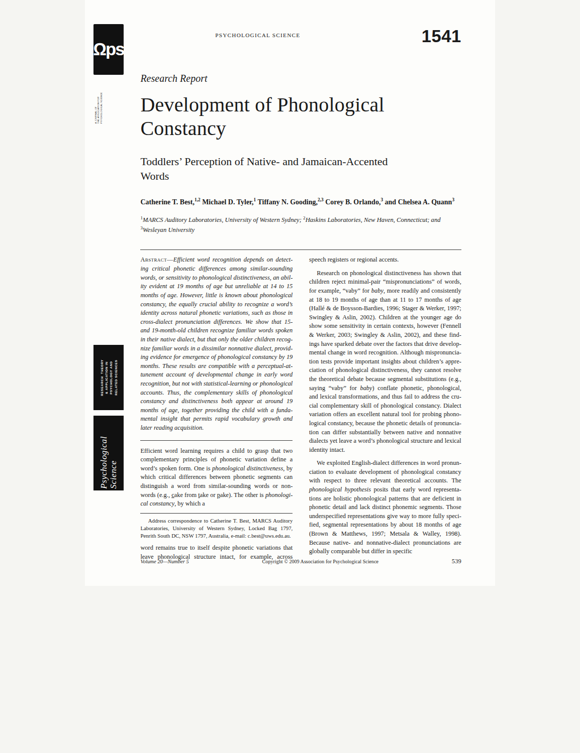Ωps
A Journal of
The Association for
Psychological Science
Research Theory
& Application in
Psychology and
Related Sciences
Psychological
Science
PSYCHOLOGICAL SCIENCE
1541
Research Report
Development of Phonological
Constancy
Toddlers’ Perception of Native- and Jamaican-Accented
Words
Catherine T. Best,1,2 Michael D. Tyler,1 Tiffany N. Gooding,2,3 Corey B. Orlando,3 and Chelsea A. Quann3
1MARCS Auditory Laboratories, University of Western Sydney; 2Haskins Laboratories, New Haven, Connecticut; and
3Wesleyan University
Abstract—Efficient word recognition depends on detecting critical phonetic differences among similar-sounding words, or sensitivity to phonological distinctiveness, an ability evident at 19 months of age but unreliable at 14 to 15 months of age. However, little is known about phonological constancy, the equally crucial ability to recognize a word’s identity across natural phonetic variations, such as those in cross-dialect pronunciation differences. We show that 15- and 19-month-old children recognize familiar words spoken in their native dialect, but that only the older children recognize familiar words in a dissimilar nonnative dialect, providing evidence for emergence of phonological constancy by 19 months. These results are compatible with a perceptual-attunement account of developmental change in early word recognition, but not with statistical-learning or phonological accounts. Thus, the complementary skills of phonological constancy and distinctiveness both appear at around 19 months of age, together providing the child with a fundamental insight that permits rapid vocabulary growth and later reading acquisition.
Efficient word learning requires a child to grasp that two complementary principles of phonetic variation define a word’s spoken form. One is phonological distinctiveness, by which critical differences between phonetic segments can distinguish a word from similar-sounding words or nonwords (e.g., cake from take or pake). The other is phonological constancy, by which a
Address correspondence to Catherine T. Best, MARCS Auditory Laboratories, University of Western Sydney, Locked Bag 1797, Penrith South DC, NSW 1797, Australia, e-mail: c.best@uws.edu.au.
word remains true to itself despite phonetic variations that leave phonological structure intact, for example, across speech registers or regional accents.
Research on phonological distinctiveness has shown that children reject minimal-pair “mispronunciations” of words, for example, “vaby” for baby, more readily and consistently at 18 to 19 months of age than at 11 to 17 months of age (Hallé & de Boysson-Bardies, 1996; Stager & Werker, 1997; Swingley & Aslin, 2002). Children at the younger age do show some sensitivity in certain contexts, however (Fennell & Werker, 2003; Swingley & Aslin, 2002), and these findings have sparked debate over the factors that drive developmental change in word recognition. Although mispronunciation tests provide important insights about children’s appreciation of phonological distinctiveness, they cannot resolve the theoretical debate because segmental substitutions (e.g., saying “vaby” for baby) conflate phonetic, phonological, and lexical transformations, and thus fail to address the crucial complementary skill of phonological constancy. Dialect variation offers an excellent natural tool for probing phonological constancy, because the phonetic details of pronunciation can differ substantially between native and nonnative dialects yet leave a word’s phonological structure and lexical identity intact.
We exploited English-dialect differences in word pronunciation to evaluate development of phonological constancy with respect to three relevant theoretical accounts. The phonological hypothesis posits that early word representations are holistic phonological patterns that are deficient in phonetic detail and lack distinct phonemic segments. Those underspecified representations give way to more fully specified, segmental representations by about 18 months of age (Brown & Matthews, 1997; Metsala & Walley, 1998). Because native- and nonnative-dialect pronunciations are globally comparable but differ in specific
Volume 20—Number 5
Copyright © 2009 Association for Psychological Science
539